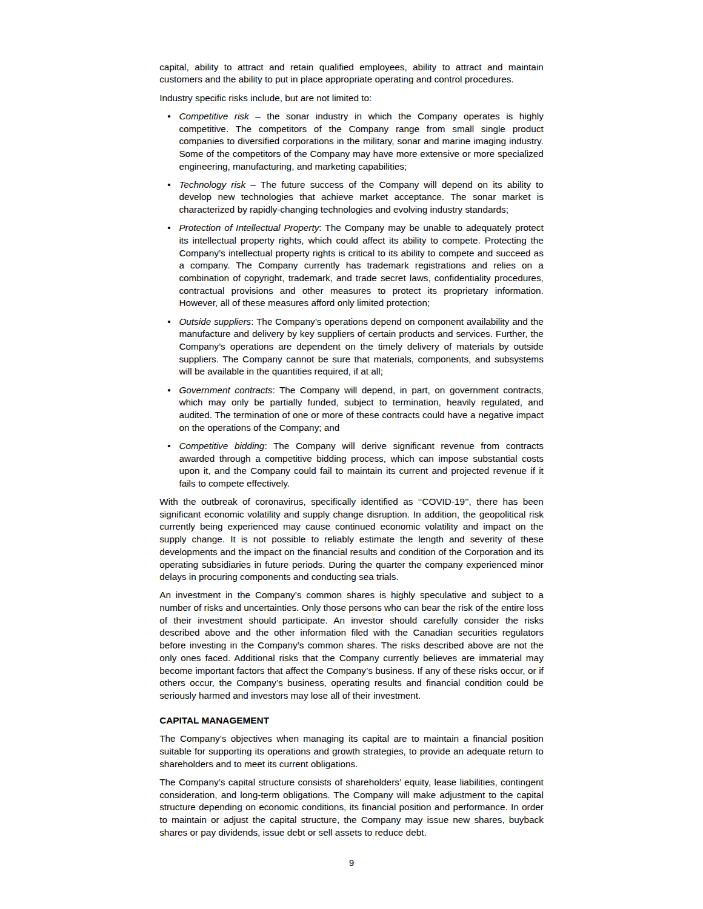capital, ability to attract and retain qualified employees, ability to attract and maintain customers and the ability to put in place appropriate operating and control procedures.
Industry specific risks include, but are not limited to:
Competitive risk – the sonar industry in which the Company operates is highly competitive. The competitors of the Company range from small single product companies to diversified corporations in the military, sonar and marine imaging industry. Some of the competitors of the Company may have more extensive or more specialized engineering, manufacturing, and marketing capabilities;
Technology risk – The future success of the Company will depend on its ability to develop new technologies that achieve market acceptance. The sonar market is characterized by rapidly-changing technologies and evolving industry standards;
Protection of Intellectual Property: The Company may be unable to adequately protect its intellectual property rights, which could affect its ability to compete. Protecting the Company’s intellectual property rights is critical to its ability to compete and succeed as a company. The Company currently has trademark registrations and relies on a combination of copyright, trademark, and trade secret laws, confidentiality procedures, contractual provisions and other measures to protect its proprietary information. However, all of these measures afford only limited protection;
Outside suppliers: The Company’s operations depend on component availability and the manufacture and delivery by key suppliers of certain products and services. Further, the Company’s operations are dependent on the timely delivery of materials by outside suppliers. The Company cannot be sure that materials, components, and subsystems will be available in the quantities required, if at all;
Government contracts: The Company will depend, in part, on government contracts, which may only be partially funded, subject to termination, heavily regulated, and audited. The termination of one or more of these contracts could have a negative impact on the operations of the Company; and
Competitive bidding: The Company will derive significant revenue from contracts awarded through a competitive bidding process, which can impose substantial costs upon it, and the Company could fail to maintain its current and projected revenue if it fails to compete effectively.
With the outbreak of coronavirus, specifically identified as ‘‘COVID-19’’, there has been significant economic volatility and supply change disruption. In addition, the geopolitical risk currently being experienced may cause continued economic volatility and impact on the supply change. It is not possible to reliably estimate the length and severity of these developments and the impact on the financial results and condition of the Corporation and its operating subsidiaries in future periods. During the quarter the company experienced minor delays in procuring components and conducting sea trials.
An investment in the Company’s common shares is highly speculative and subject to a number of risks and uncertainties. Only those persons who can bear the risk of the entire loss of their investment should participate. An investor should carefully consider the risks described above and the other information filed with the Canadian securities regulators before investing in the Company’s common shares. The risks described above are not the only ones faced. Additional risks that the Company currently believes are immaterial may become important factors that affect the Company’s business. If any of these risks occur, or if others occur, the Company’s business, operating results and financial condition could be seriously harmed and investors may lose all of their investment.
CAPITAL MANAGEMENT
The Company’s objectives when managing its capital are to maintain a financial position suitable for supporting its operations and growth strategies, to provide an adequate return to shareholders and to meet its current obligations.
The Company’s capital structure consists of shareholders’ equity, lease liabilities, contingent consideration, and long-term obligations. The Company will make adjustment to the capital structure depending on economic conditions, its financial position and performance. In order to maintain or adjust the capital structure, the Company may issue new shares, buyback shares or pay dividends, issue debt or sell assets to reduce debt.
9